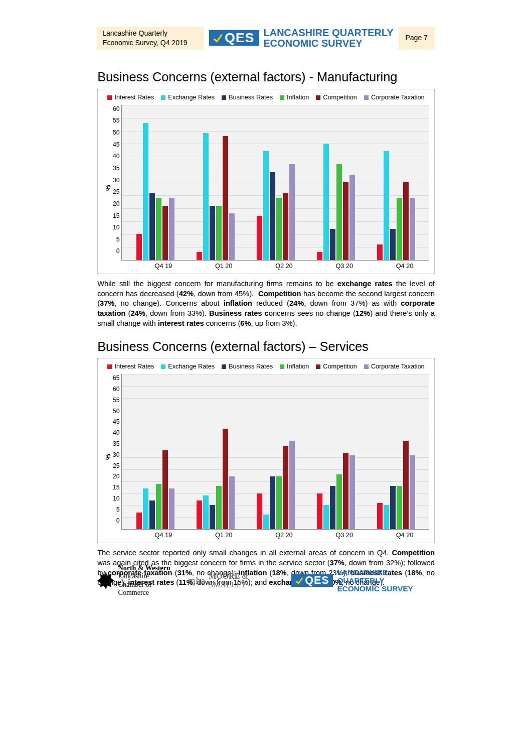Lancashire Quarterly Economic Survey, Q4 2019
QES Lancashire Quarterly Economic Survey
Page 7
Business Concerns (external factors) - Manufacturing
Interest Rates Exchange Rates Business Rates Inflation Competition Corporate Taxation
%
605550454035302520151050
Q4 19 Q1 20 Q2 20 Q3 20 Q4 20
While still the biggest concern for manufacturing firms remains to be exchange rates the level of concern has decreased (42%, down from 45%). Competition has become the second largest concern (37%, no change). Concerns about inflation reduced (24%, down from 37%) as with corporate taxation (24%, down from 33%). Business rates concerns sees no change (12%) and there’s only a small change with interest rates concerns (6%, up from 3%).
Business Concerns (external factors) – Services
Interest Rates Exchange Rates Business Rates Inflation Competition Corporate Taxation
%
65605550454035302520151050
Q4 19 Q1 20 Q2 20 Q3 20 Q4 20
The service sector reported only small changes in all external areas of concern in Q4. Competition was again cited as the biggest concern for firms in the service sector (37%, down from 32%); followed by corporate taxation (31%, no change); inflation (18%, down from 23%); business rates (18%, no change); interest rates (11%, down from 15%); and exchange rates (10%, no change).
North & Western
Lancashire
Chamber of Commerce
mha MOORE & SMALLEY
QES Lancashire Quarterly Economic Survey